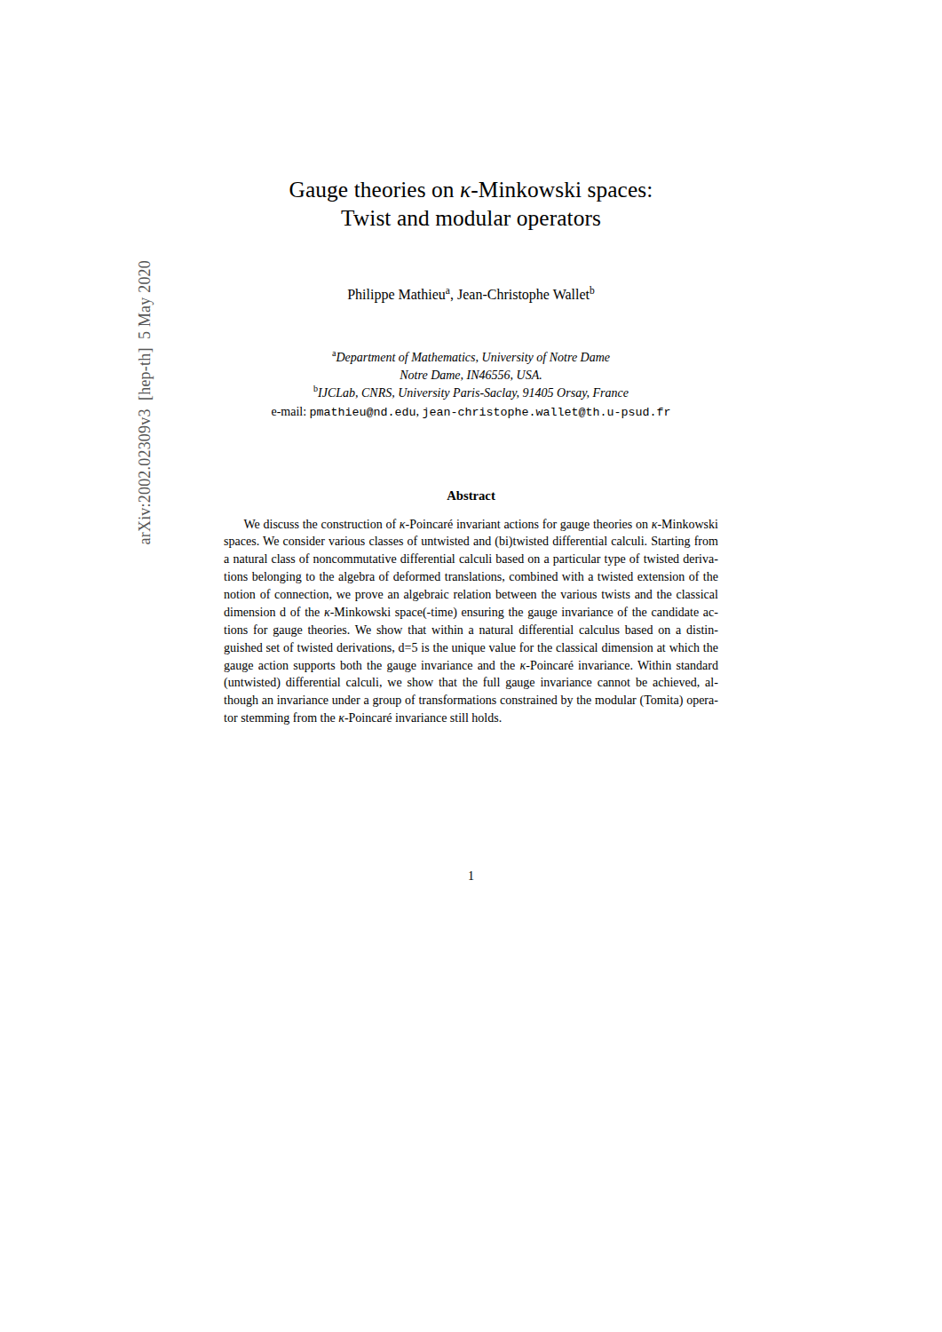arXiv:2002.02309v3 [hep-th] 5 May 2020
Gauge theories on κ-Minkowski spaces:
Twist and modular operators
Philippe Mathieua, Jean-Christophe Walletb
aDepartment of Mathematics, University of Notre Dame
Notre Dame, IN46556, USA.
bIJCLab, CNRS, University Paris-Saclay, 91405 Orsay, France
e-mail: pmathieu@nd.edu, jean-christophe.wallet@th.u-psud.fr
Abstract
We discuss the construction of κ-Poincaré invariant actions for gauge theories on κ-Minkowski spaces. We consider various classes of untwisted and (bi)twisted differential calculi. Starting from a natural class of noncommutative differential calculi based on a particular type of twisted derivations belonging to the algebra of deformed translations, combined with a twisted extension of the notion of connection, we prove an algebraic relation between the various twists and the classical dimension d of the κ-Minkowski space(-time) ensuring the gauge invariance of the candidate actions for gauge theories. We show that within a natural differential calculus based on a distinguished set of twisted derivations, d=5 is the unique value for the classical dimension at which the gauge action supports both the gauge invariance and the κ-Poincaré invariance. Within standard (untwisted) differential calculi, we show that the full gauge invariance cannot be achieved, although an invariance under a group of transformations constrained by the modular (Tomita) operator stemming from the κ-Poincaré invariance still holds.
1